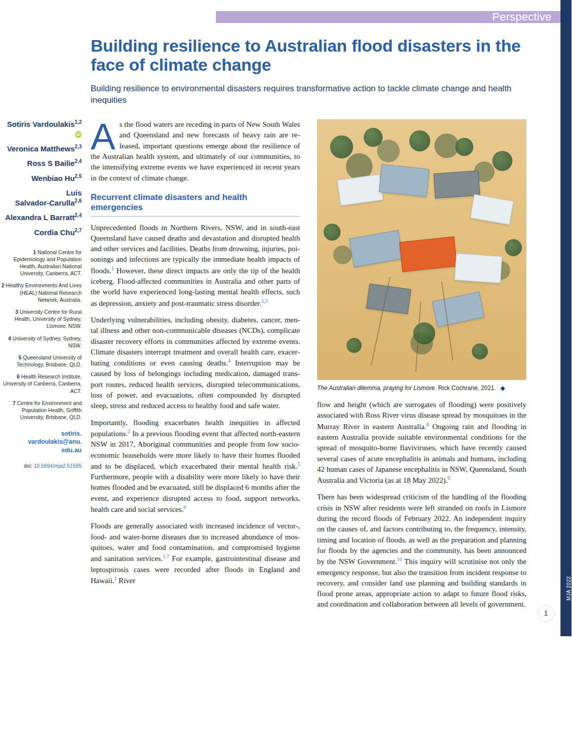MJA 2022
1
Perspective
Building resilience to Australian flood disasters in the face of climate change
Building resilience to environmental disasters requires transformative action to tackle climate change and health inequities
Sotiris Vardoulakis1,2 iD
Veronica Matthews2,3
Ross S Bailie2,4
Wenbiao Hu2,5
Luis Salvador‑Carulla2,6
Alexandra L Barratt2,4
Cordia Chu2,7
1 National Centre for Epidemiology and Population Health, Australian National University, Canberra, ACT.
2 Healthy Environments And Lives (HEAL) National Research Network, Australia.
3 University Centre for Rural Health, University of Sydney, Lismore, NSW.
4 University of Sydney, Sydney, NSW.
5 Queensland University of Technology, Brisbane, QLD.
6 Health Research Institute, University of Canberra, Canberra, ACT.
7 Centre for Environment and Population Health, Griffith University, Brisbane, QLD.
sotiris.
vardoulakis@anu.
edu.au
doi: 10.5694/mja2.51595
As the flood waters are receding in parts of New South Wales and Queensland and new forecasts of heavy rain are released, important questions emerge about the resilience of the Australian health system, and ultimately of our communities, to the intensifying extreme events we have experienced in recent years in the context of climate change.
Recurrent climate disasters and health emergencies
Unprecedented floods in Northern Rivers, NSW, and in south-east Queensland have caused deaths and devastation and disrupted health and other services and facilities. Deaths from drowning, injuries, poisonings and infections are typically the immediate health impacts of floods.1 However, these direct impacts are only the tip of the health iceberg. Flood-affected communities in Australia and other parts of the world have experienced long-lasting mental health effects, such as depression, anxiety and post-traumatic stress disorder.2,3
Underlying vulnerabilities, including obesity, diabetes, cancer, mental illness and other non-communicable diseases (NCDs), complicate disaster recovery efforts in communities affected by extreme events. Climate disasters interrupt treatment and overall health care, exacerbating conditions or even causing deaths.4 Interruption may be caused by loss of belongings including medication, damaged transport routes, reduced health services, disrupted telecommunications, loss of power, and evacuations, often compounded by disrupted sleep, stress and reduced access to healthy food and safe water.
Importantly, flooding exacerbates health inequities in affected populations.2 In a previous flooding event that affected north-eastern NSW in 2017, Aboriginal communities and people from low socio-economic households were more likely to have their homes flooded and to be displaced, which exacerbated their mental health risk.5 Furthermore, people with a disability were more likely to have their homes flooded and be evacuated, still be displaced 6 months after the event, and experience disrupted access to food, support networks, health care and social services.6
Floods are generally associated with increased incidence of vector-, food- and water-borne diseases due to increased abundance of mosquitoes, water and food contamination, and compromised hygiene and sanitation services.1,7 For example, gastrointestinal disease and leptospirosis cases were recorded after floods in England and Hawaii.1 River
The Australian dilemma, praying for Lismore. Rick Cochrane, 2021. ◆
flow and height (which are surrogates of flooding) were positively associated with Ross River virus disease spread by mosquitoes in the Murray River in eastern Australia.8 Ongoing rain and flooding in eastern Australia provide suitable environmental conditions for the spread of mosquito-borne flaviviruses, which have recently caused several cases of acute encephalitis in animals and humans, including 42 human cases of Japanese encephalitis in NSW, Queensland, South Australia and Victoria (as at 18 May 2022).9
There has been widespread criticism of the handling of the flooding crisis in NSW after residents were left stranded on roofs in Lismore during the record floods of February 2022. An independent inquiry on the causes of, and factors contributing to, the frequency, intensity, timing and location of floods, as well as the preparation and planning for floods by the agencies and the community, has been announced by the NSW Government.10 This inquiry will scrutinise not only the emergency response, but also the transition from incident response to recovery, and consider land use planning and building standards in flood prone areas, appropriate action to adapt to future flood risks, and coordination and collaboration between all levels of government.